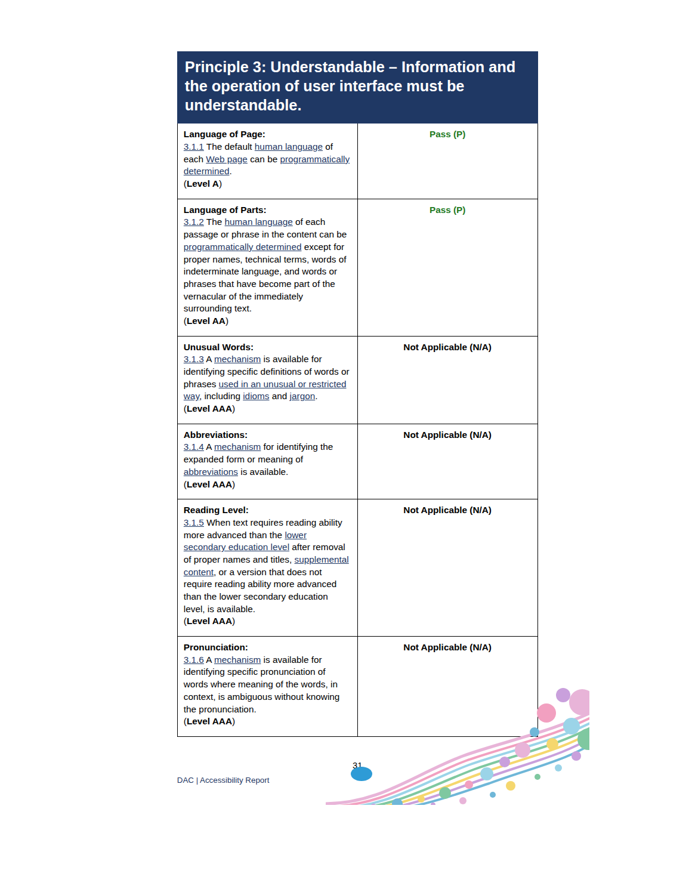| Principle 3: Understandable – Information and the operation of user interface must be understandable. |
| --- |
| Language of Page: 3.1.1 The default human language of each Web page can be programmatically determined . ( Level A ) | Pass (P) |
| Language of Parts: 3.1.2 The human language of each passage or phrase in the content can be programmatically determined except for proper names, technical terms, words of indeterminate language, and words or phrases that have become part of the vernacular of the immediately surrounding text. ( Level AA ) | Pass (P) |
| Unusual Words: 3.1.3 A mechanism is available for identifying specific definitions of words or phrases used in an unusual or restricted way , including idioms and jargon . ( Level AAA ) | Not Applicable (N/A) |
| Abbreviations: 3.1.4 A mechanism for identifying the expanded form or meaning of abbreviations is available. ( Level AAA ) | Not Applicable (N/A) |
| Reading Level: 3.1.5 When text requires reading ability more advanced than the lower secondary education level after removal of proper names and titles, supplemental content , or a version that does not require reading ability more advanced than the lower secondary education level, is available. ( Level AAA ) | Not Applicable (N/A) |
| Pronunciation: 3.1.6 A mechanism is available for identifying specific pronunciation of words where meaning of the words, in context, is ambiguous without knowing the pronunciation. ( Level AAA ) | Not Applicable (N/A) |
31
DAC | Accessibility Report